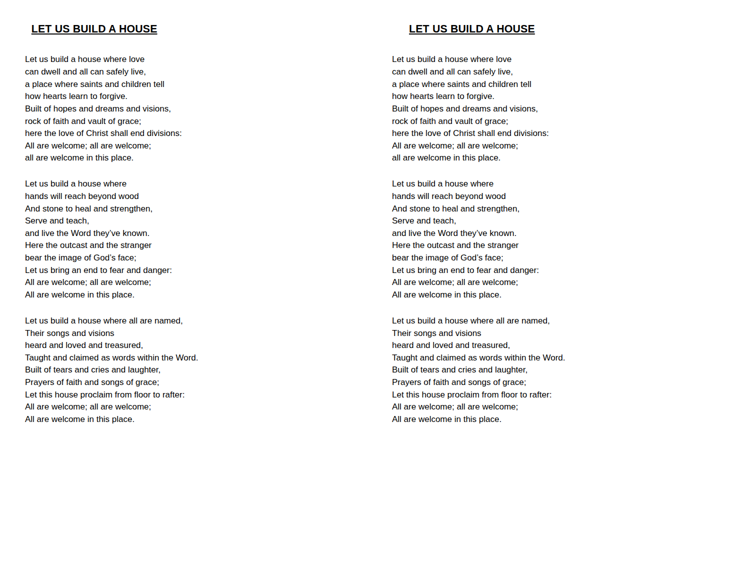LET US BUILD A HOUSE
Let us build a house where love
can dwell and all can safely live,
a place where saints and children tell
how hearts learn to forgive.
Built of hopes and dreams and visions,
rock of faith and vault of grace;
here the love of Christ shall end divisions:
All are welcome; all are welcome;
all are welcome in this place.
Let us build a house where
hands will reach beyond wood
And stone to heal and strengthen,
Serve and teach,
and live the Word they’ve known.
Here the outcast and the stranger
bear the image of God’s face;
Let us bring an end to fear and danger:
All are welcome; all are welcome;
All are welcome in this place.
Let us build a house where all are named,
Their songs and visions
heard and loved and treasured,
Taught and claimed as words within the Word.
Built of tears and cries and laughter,
Prayers of faith and songs of grace;
Let this house proclaim from floor to rafter:
All are welcome; all are welcome;
All are welcome in this place.
LET US BUILD A HOUSE
Let us build a house where love
can dwell and all can safely live,
a place where saints and children tell
how hearts learn to forgive.
Built of hopes and dreams and visions,
rock of faith and vault of grace;
here the love of Christ shall end divisions:
All are welcome; all are welcome;
all are welcome in this place.
Let us build a house where
hands will reach beyond wood
And stone to heal and strengthen,
Serve and teach,
and live the Word they’ve known.
Here the outcast and the stranger
bear the image of God’s face;
Let us bring an end to fear and danger:
All are welcome; all are welcome;
All are welcome in this place.
Let us build a house where all are named,
Their songs and visions
heard and loved and treasured,
Taught and claimed as words within the Word.
Built of tears and cries and laughter,
Prayers of faith and songs of grace;
Let this house proclaim from floor to rafter:
All are welcome; all are welcome;
All are welcome in this place.